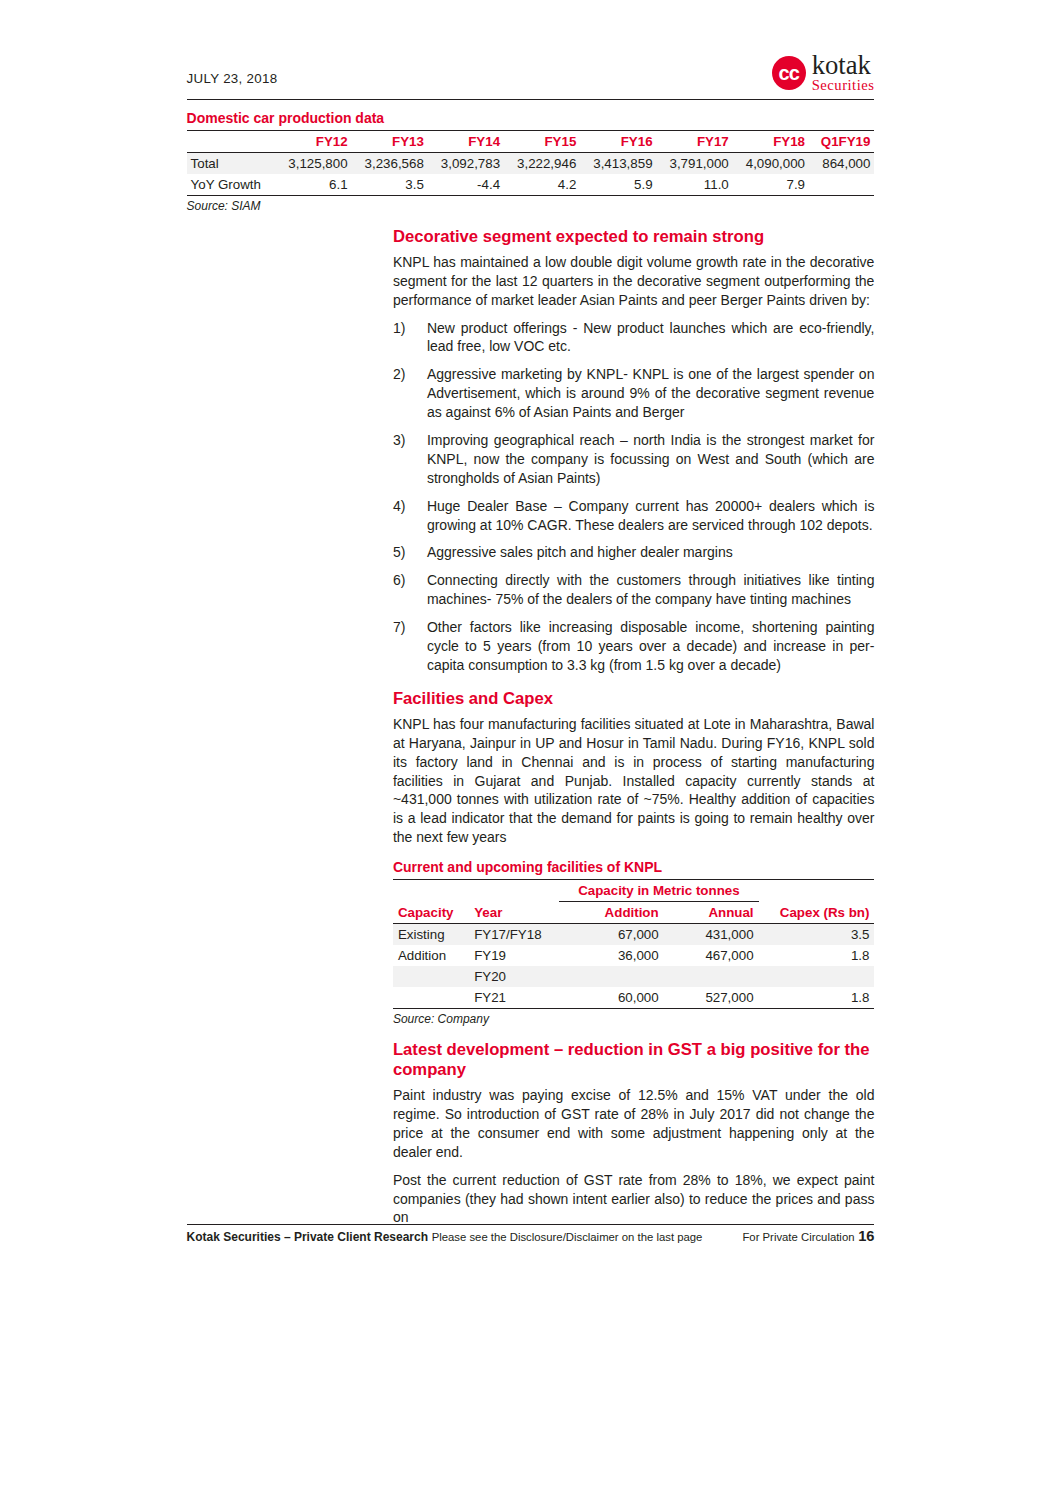JULY 23, 2018
cc kotak Securities
Domestic car production data
| | FY12 | FY13 | FY14 | FY15 | FY16 | FY17 | FY18 | Q1FY19 |
| --- | --- | --- | --- | --- | --- | --- | --- | --- |
| Total | 3,125,800 | 3,236,568 | 3,092,783 | 3,222,946 | 3,413,859 | 3,791,000 | 4,090,000 | 864,000 |
| YoY Growth | 6.1 | 3.5 | -4.4 | 4.2 | 5.9 | 11.0 | 7.9 | |
Source: SIAM
Decorative segment expected to remain strong
KNPL has maintained a low double digit volume growth rate in the decorative segment for the last 12 quarters in the decorative segment outperforming the performance of market leader Asian Paints and peer Berger Paints driven by:
New product offerings - New product launches which are eco-friendly, lead free, low VOC etc.
Aggressive marketing by KNPL- KNPL is one of the largest spender on Advertisement, which is around 9% of the decorative segment revenue as against 6% of Asian Paints and Berger
Improving geographical reach – north India is the strongest market for KNPL, now the company is focussing on West and South (which are strongholds of Asian Paints)
Huge Dealer Base – Company current has 20000+ dealers which is growing at 10% CAGR. These dealers are serviced through 102 depots.
Aggressive sales pitch and higher dealer margins
Connecting directly with the customers through initiatives like tinting machines- 75% of the dealers of the company have tinting machines
Other factors like increasing disposable income, shortening painting cycle to 5 years (from 10 years over a decade) and increase in per-capita consumption to 3.3 kg (from 1.5 kg over a decade)
Facilities and Capex
KNPL has four manufacturing facilities situated at Lote in Maharashtra, Bawal at Haryana, Jainpur in UP and Hosur in Tamil Nadu. During FY16, KNPL sold its factory land in Chennai and is in process of starting manufacturing facilities in Gujarat and Punjab. Installed capacity currently stands at ~431,000 tonnes with utilization rate of ~75%. Healthy addition of capacities is a lead indicator that the demand for paints is going to remain healthy over the next few years
Current and upcoming facilities of KNPL
| | | Capacity in Metric tonnes | |
| --- | --- | --- | --- |
| Capacity | Year | Addition | Annual | Capex (Rs bn) |
| Existing | FY17/FY18 | 67,000 | 431,000 | 3.5 |
| Addition | FY19 | 36,000 | 467,000 | 1.8 |
| | FY20 | | | |
| | FY21 | 60,000 | 527,000 | 1.8 |
Source: Company
Latest development – reduction in GST a big positive for the company
Paint industry was paying excise of 12.5% and 15% VAT under the old regime. So introduction of GST rate of 28% in July 2017 did not change the price at the consumer end with some adjustment happening only at the dealer end.
Post the current reduction of GST rate from 28% to 18%, we expect paint companies (they had shown intent earlier also) to reduce the prices and pass on
Kotak Securities – Private Client Research
Please see the Disclosure/Disclaimer on the last page For Private Circulation
16